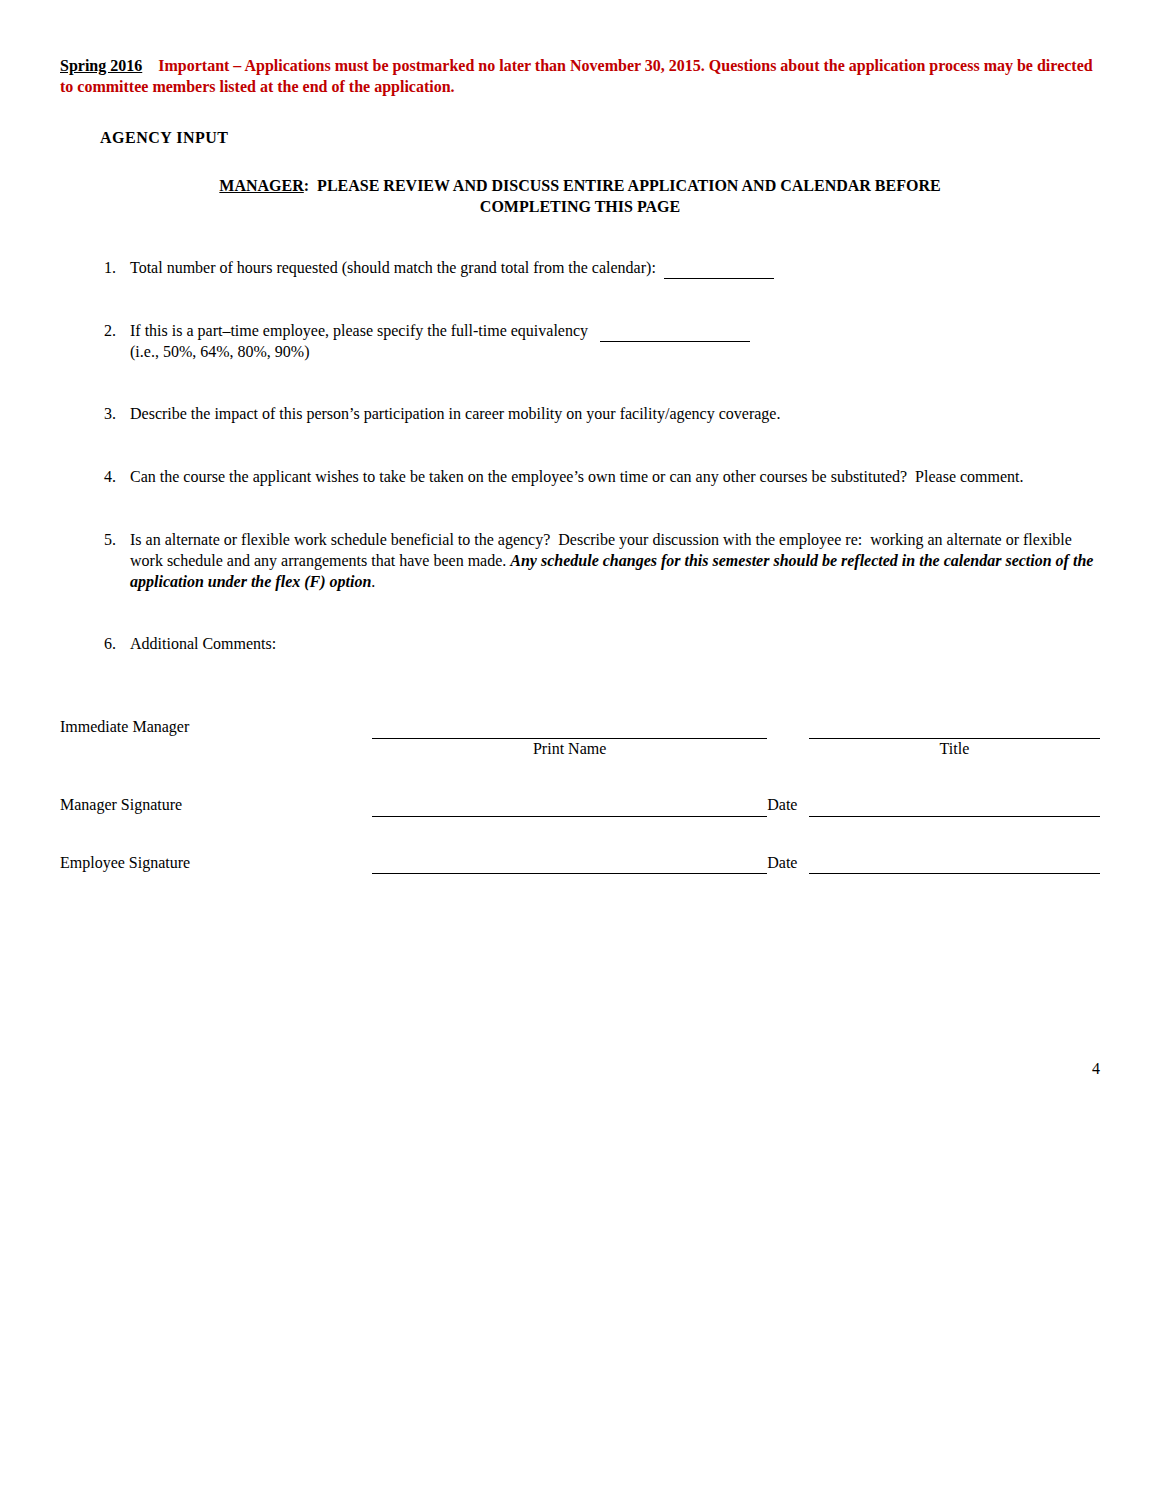Spring 2016 Important – Applications must be postmarked no later than November 30, 2015. Questions about the application process may be directed to committee members listed at the end of the application.
AGENCY INPUT
MANAGER: PLEASE REVIEW AND DISCUSS ENTIRE APPLICATION AND CALENDAR BEFORE COMPLETING THIS PAGE
Total number of hours requested (should match the grand total from the calendar):
If this is a part–time employee, please specify the full-time equivalency
(i.e., 50%, 64%, 80%, 90%)
Describe the impact of this person’s participation in career mobility on your facility/agency coverage.
Can the course the applicant wishes to take be taken on the employee’s own time or can any other courses be substituted? Please comment.
Is an alternate or flexible work schedule beneficial to the agency? Describe your discussion with the employee re: working an alternate or flexible work schedule and any arrangements that have been made. Any schedule changes for this semester should be reflected in the calendar section of the application under the flex (F) option.
Additional Comments:
| Immediate Manager | | | |
| | Print Name | | Title |
| Manager Signature | | Date | |
| Employee Signature | | Date | |
4